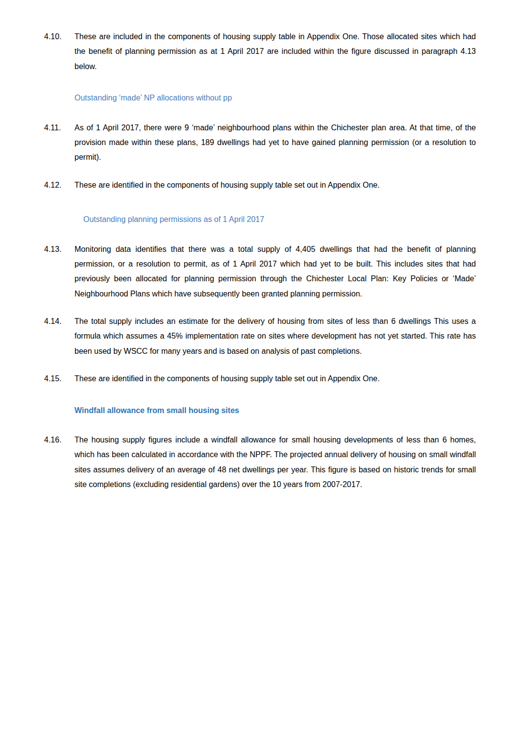4.10.
These are included in the components of housing supply table in Appendix One. Those allocated sites which had the benefit of planning permission as at 1 April 2017 are included within the figure discussed in paragraph 4.13 below.
Outstanding ‘made’ NP allocations without pp
4.11.
As of 1 April 2017, there were 9 ‘made’ neighbourhood plans within the Chichester plan area. At that time, of the provision made within these plans, 189 dwellings had yet to have gained planning permission (or a resolution to permit).
4.12.
These are identified in the components of housing supply table set out in Appendix One.
Outstanding planning permissions as of 1 April 2017
4.13.
Monitoring data identifies that there was a total supply of 4,405 dwellings that had the benefit of planning permission, or a resolution to permit, as of 1 April 2017 which had yet to be built. This includes sites that had previously been allocated for planning permission through the Chichester Local Plan: Key Policies or ‘Made’ Neighbourhood Plans which have subsequently been granted planning permission.
4.14.
The total supply includes an estimate for the delivery of housing from sites of less than 6 dwellings This uses a formula which assumes a 45% implementation rate on sites where development has not yet started. This rate has been used by WSCC for many years and is based on analysis of past completions.
4.15.
These are identified in the components of housing supply table set out in Appendix One.
Windfall allowance from small housing sites
4.16.
The housing supply figures include a windfall allowance for small housing developments of less than 6 homes, which has been calculated in accordance with the NPPF. The projected annual delivery of housing on small windfall sites assumes delivery of an average of 48 net dwellings per year. This figure is based on historic trends for small site completions (excluding residential gardens) over the 10 years from 2007-2017.